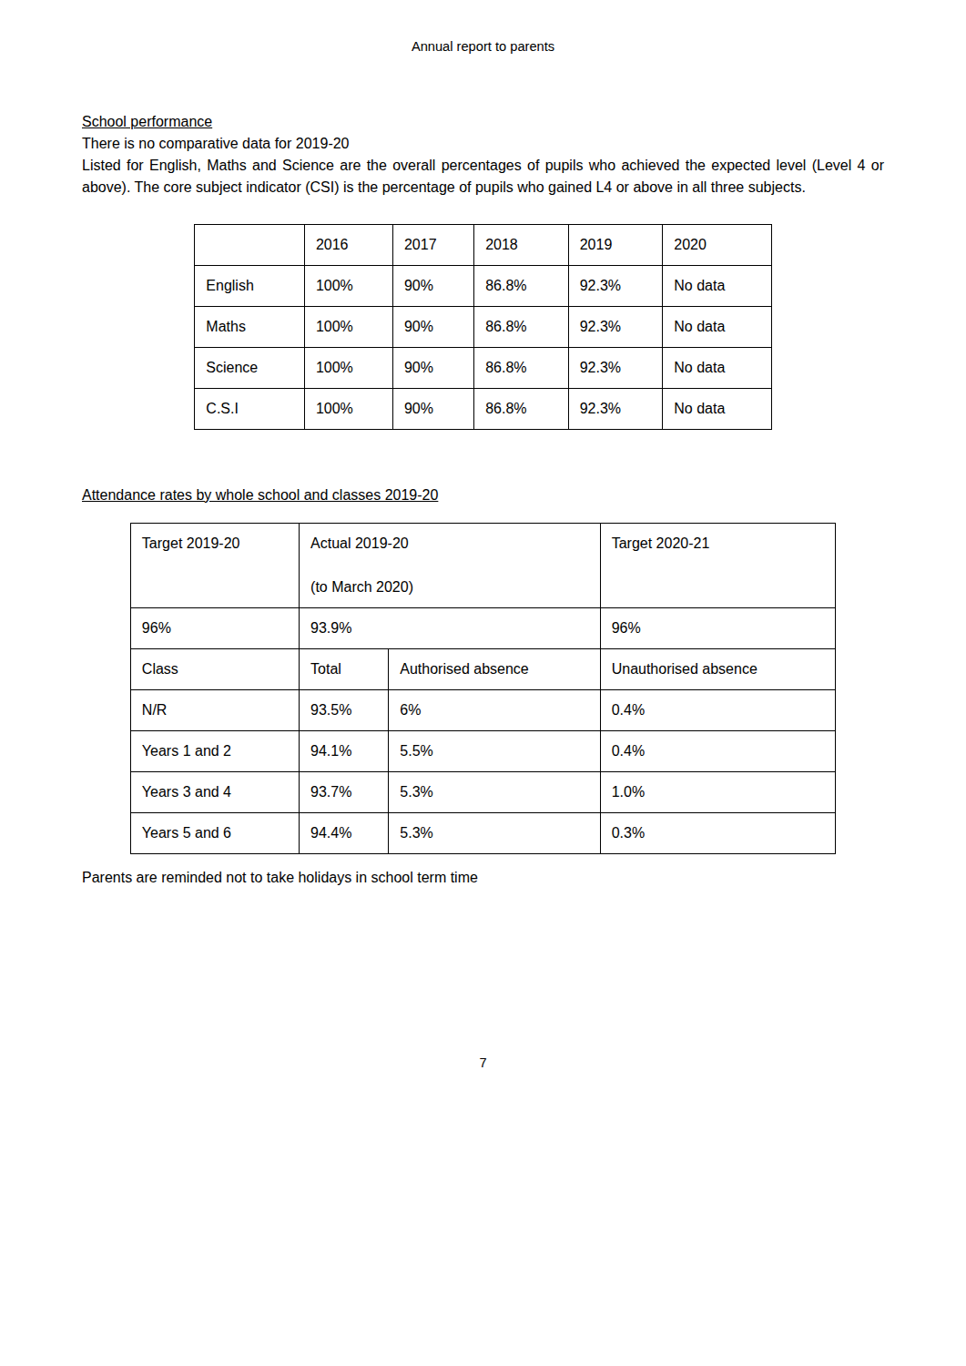Annual report to parents
School performance
There is no comparative data for 2019-20
Listed for English, Maths and Science are the overall percentages of pupils who achieved the expected level (Level 4 or above). The core subject indicator (CSI) is the percentage of pupils who gained L4 or above in all three subjects.
| | 2016 | 2017 | 2018 | 2019 | 2020 |
| English | 100% | 90% | 86.8% | 92.3% | No data |
| Maths | 100% | 90% | 86.8% | 92.3% | No data |
| Science | 100% | 90% | 86.8% | 92.3% | No data |
| C.S.I | 100% | 90% | 86.8% | 92.3% | No data |
Attendance rates by whole school and classes 2019-20
| Target 2019-20 | Actual 2019-20 (to March 2020) | Target 2020-21 |
| 96% | 93.9% | 96% |
| Class | Total | Authorised absence | Unauthorised absence |
| N/R | 93.5% | 6% | 0.4% |
| Years 1 and 2 | 94.1% | 5.5% | 0.4% |
| Years 3 and 4 | 93.7% | 5.3% | 1.0% |
| Years 5 and 6 | 94.4% | 5.3% | 0.3% |
Parents are reminded not to take holidays in school term time
7